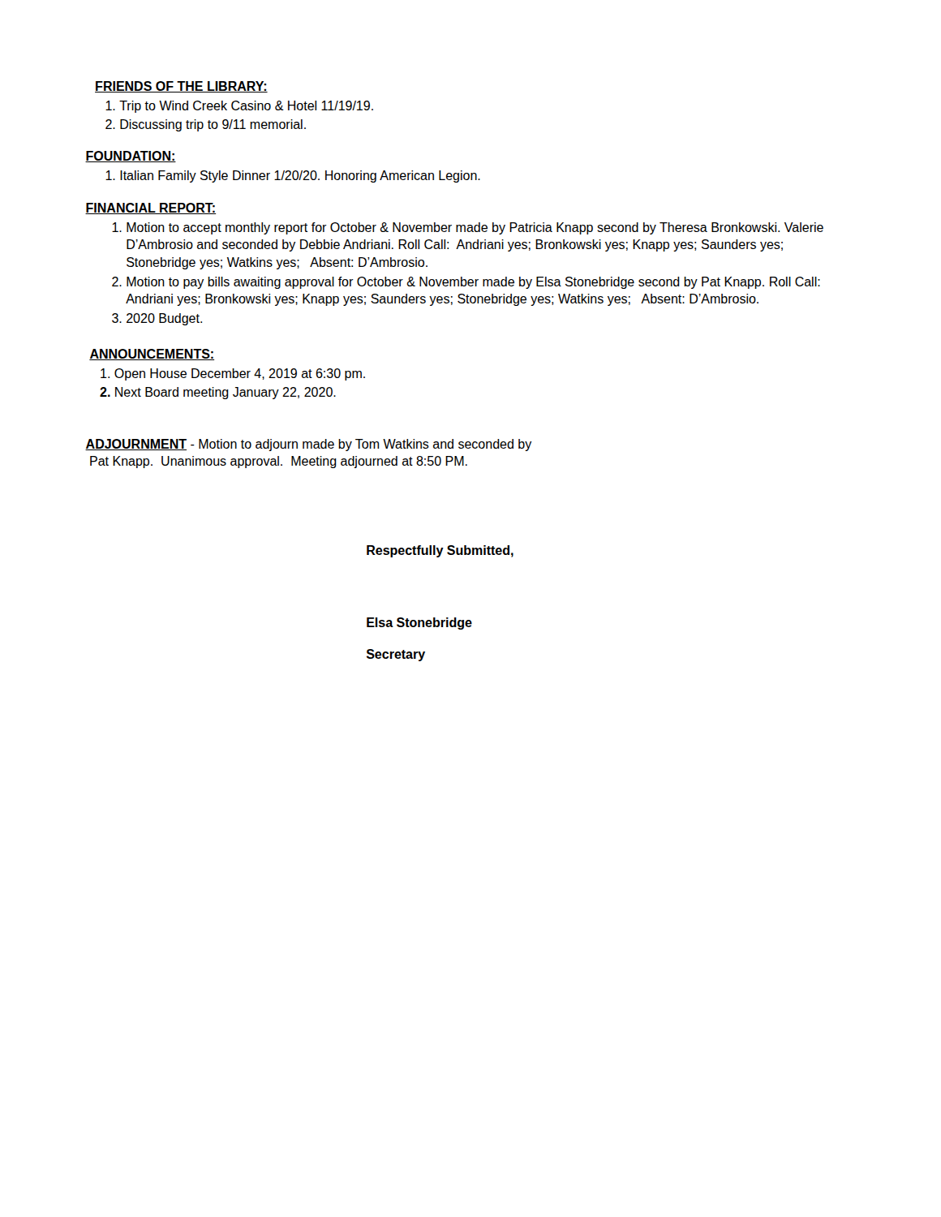FRIENDS OF THE LIBRARY:
Trip to Wind Creek Casino & Hotel 11/19/19.
Discussing trip to 9/11 memorial.
FOUNDATION:
Italian Family Style Dinner 1/20/20. Honoring American Legion.
FINANCIAL REPORT:
Motion to accept monthly report for October & November made by Patricia Knapp second by Theresa Bronkowski. Valerie D’Ambrosio and seconded by Debbie Andriani. Roll Call: Andriani yes; Bronkowski yes; Knapp yes; Saunders yes; Stonebridge yes; Watkins yes; Absent: D’Ambrosio.
Motion to pay bills awaiting approval for October & November made by Elsa Stonebridge second by Pat Knapp. Roll Call: Andriani yes; Bronkowski yes; Knapp yes; Saunders yes; Stonebridge yes; Watkins yes; Absent: D’Ambrosio.
2020 Budget.
ANNOUNCEMENTS:
Open House December 4, 2019 at 6:30 pm.
Next Board meeting January 22, 2020.
ADJOURNMENT - Motion to adjourn made by Tom Watkins and seconded by
Pat Knapp. Unanimous approval. Meeting adjourned at 8:50 PM.
Respectfully Submitted,
Elsa Stonebridge
Secretary